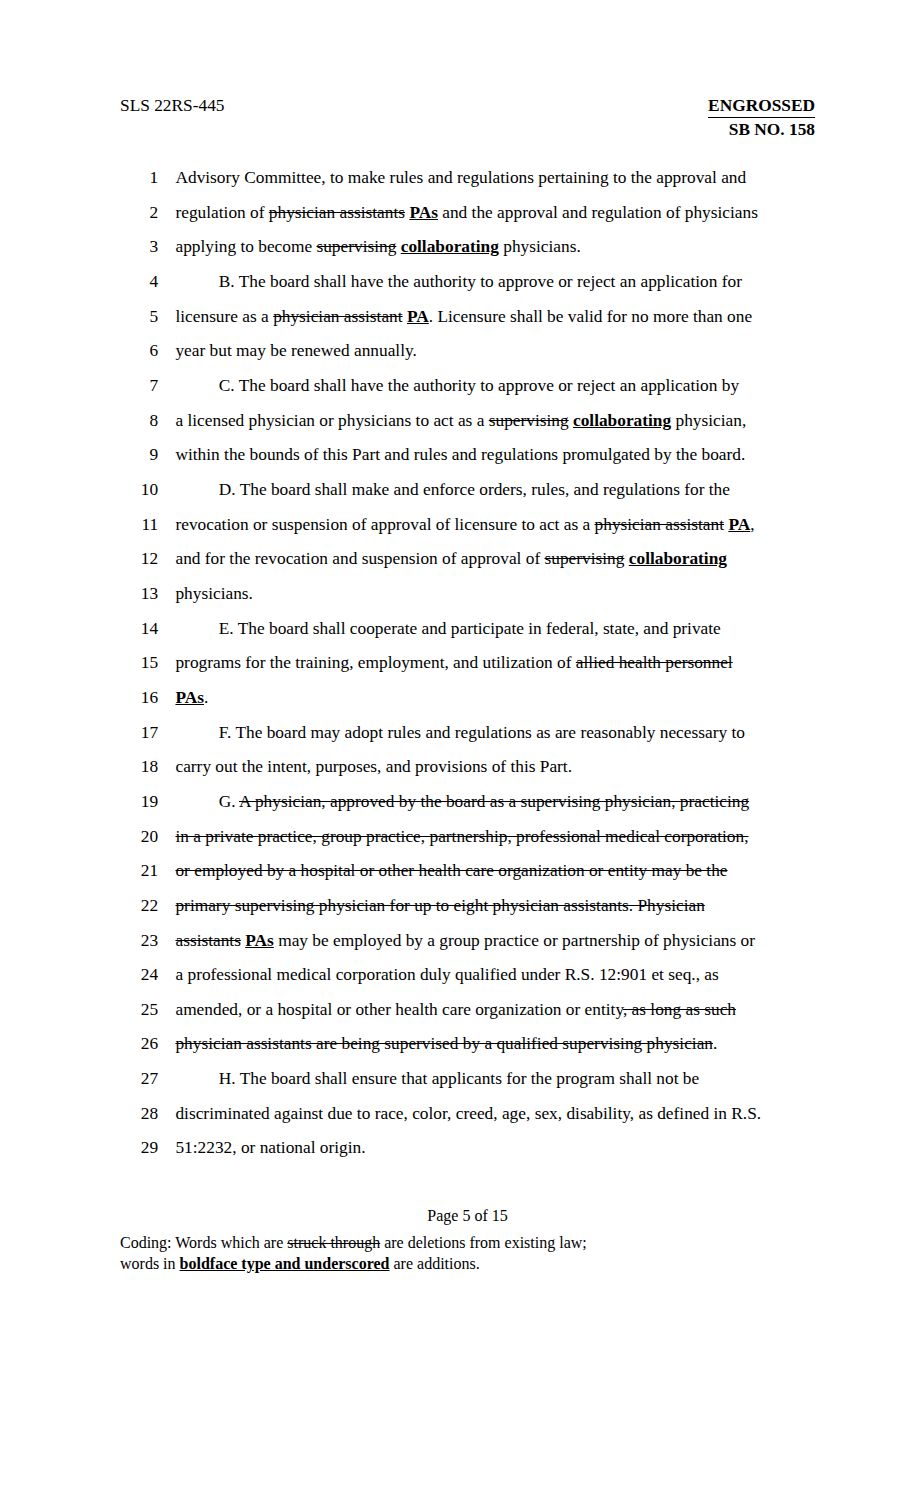SLS 22RS-445
ENGROSSED SB NO. 158
Advisory Committee, to make rules and regulations pertaining to the approval and
regulation of physician assistants PAs and the approval and regulation of physicians
applying to become supervising collaborating physicians.
B. The board shall have the authority to approve or reject an application for
licensure as a physician assistant PA. Licensure shall be valid for no more than one
year but may be renewed annually.
C. The board shall have the authority to approve or reject an application by
a licensed physician or physicians to act as a supervising collaborating physician,
within the bounds of this Part and rules and regulations promulgated by the board.
D. The board shall make and enforce orders, rules, and regulations for the
revocation or suspension of approval of licensure to act as a physician assistant PA,
and for the revocation and suspension of approval of supervising collaborating
physicians.
E. The board shall cooperate and participate in federal, state, and private
programs for the training, employment, and utilization of allied health personnel
PAs.
F. The board may adopt rules and regulations as are reasonably necessary to
carry out the intent, purposes, and provisions of this Part.
G. A physician, approved by the board as a supervising physician, practicing
in a private practice, group practice, partnership, professional medical corporation,
or employed by a hospital or other health care organization or entity may be the
primary supervising physician for up to eight physician assistants. Physician
assistants PAs may be employed by a group practice or partnership of physicians or
a professional medical corporation duly qualified under R.S. 12:901 et seq., as
amended, or a hospital or other health care organization or entity, as long as such
physician assistants are being supervised by a qualified supervising physician.
H. The board shall ensure that applicants for the program shall not be
discriminated against due to race, color, creed, age, sex, disability, as defined in R.S.
51:2232, or national origin.
Page 5 of 15
Coding: Words which are struck through are deletions from existing law;
words in boldface type and underscored are additions.